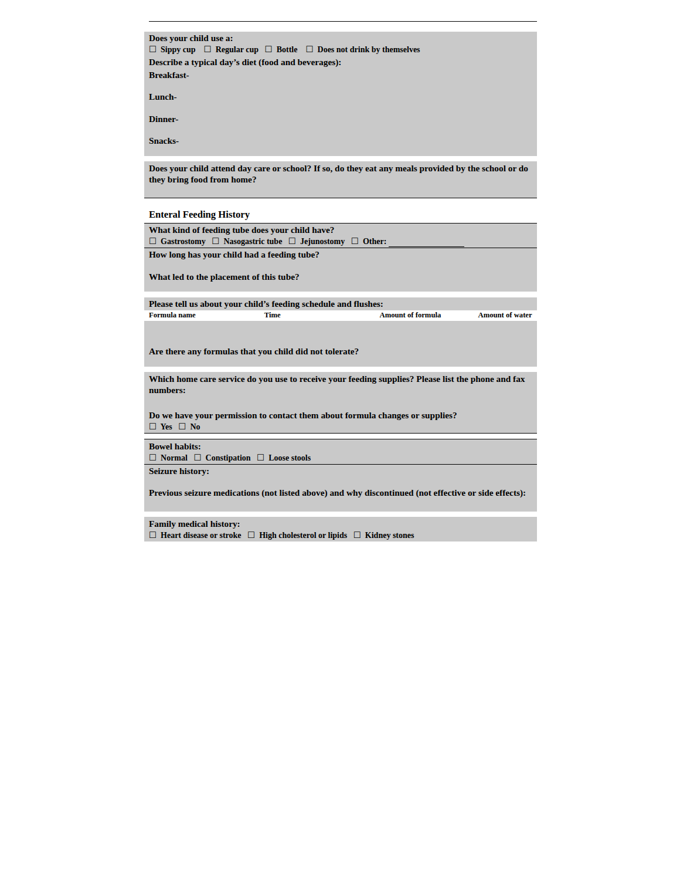Does your child use a:
☐ Sippy cup ☐ Regular cup ☐ Bottle ☐ Does not drink by themselves
Describe a typical day’s diet (food and beverages):
Breakfast-
Lunch-
Dinner-
Snacks-
Does your child attend day care or school? If so, do they eat any meals provided by the school or do they bring food from home?
Enteral Feeding History
What kind of feeding tube does your child have?
☐ Gastrostomy ☐ Nasogastric tube ☐ Jejunostomy ☐ Other:
How long has your child had a feeding tube?
What led to the placement of this tube?
Please tell us about your child’s feeding schedule and flushes:
| Formula name | Time | Amount of formula | Amount of water |
Are there any formulas that you child did not tolerate?
Which home care service do you use to receive your feeding supplies? Please list the phone and fax numbers:
Do we have your permission to contact them about formula changes or supplies?
☐ Yes ☐ No
Bowel habits:
☐ Normal ☐ Constipation ☐ Loose stools
Seizure history:
Previous seizure medications (not listed above) and why discontinued (not effective or side effects):
Family medical history:
☐ Heart disease or stroke ☐ High cholesterol or lipids ☐ Kidney stones